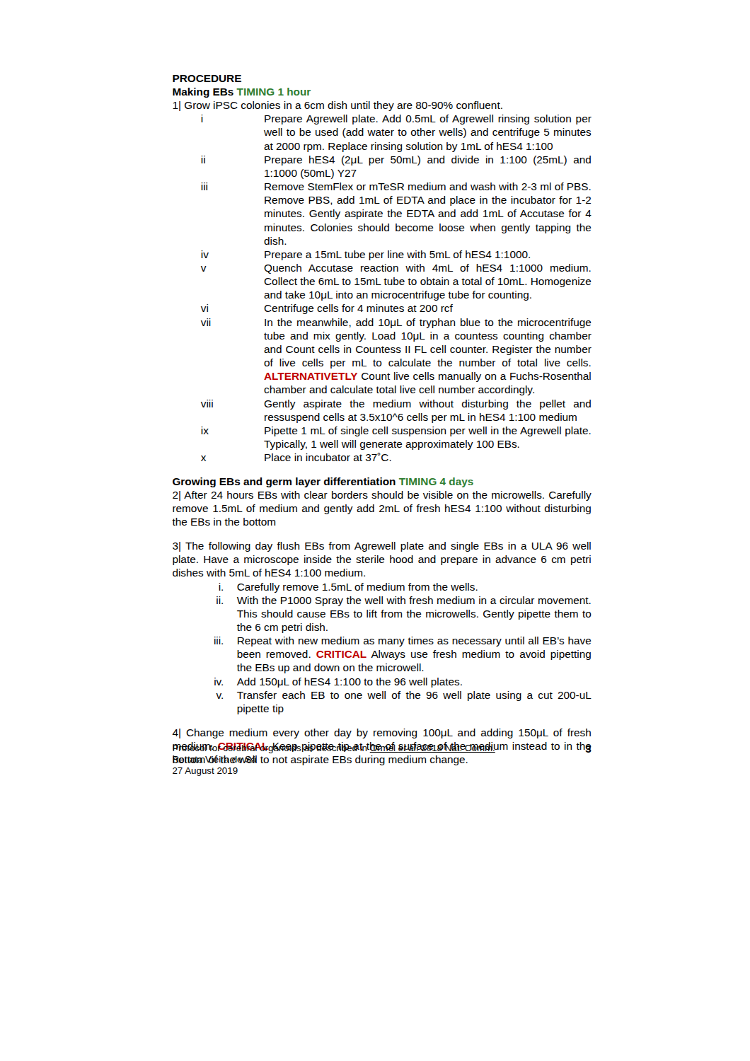PROCEDURE
Making EBs TIMING 1 hour
1| Grow iPSC colonies in a 6cm dish until they are 80-90% confluent.
i Prepare Agrewell plate. Add 0.5mL of Agrewell rinsing solution per well to be used (add water to other wells) and centrifuge 5 minutes at 2000 rpm. Replace rinsing solution by 1mL of hES4 1:100
ii Prepare hES4 (2μL per 50mL) and divide in 1:100 (25mL) and 1:1000 (50mL) Y27
iii Remove StemFlex or mTeSR medium and wash with 2-3 ml of PBS. Remove PBS, add 1mL of EDTA and place in the incubator for 1-2 minutes. Gently aspirate the EDTA and add 1mL of Accutase for 4 minutes. Colonies should become loose when gently tapping the dish.
iv Prepare a 15mL tube per line with 5mL of hES4 1:1000.
v Quench Accutase reaction with 4mL of hES4 1:1000 medium. Collect the 6mL to 15mL tube to obtain a total of 10mL. Homogenize and take 10μL into an microcentrifuge tube for counting.
vi Centrifuge cells for 4 minutes at 200 rcf
vii In the meanwhile, add 10μL of tryphan blue to the microcentrifuge tube and mix gently. Load 10μL in a countess counting chamber and Count cells in Countess II FL cell counter. Register the number of live cells per mL to calculate the number of total live cells. ALTERNATIVETLY Count live cells manually on a Fuchs-Rosenthal chamber and calculate total live cell number accordingly.
viii Gently aspirate the medium without disturbing the pellet and ressuspend cells at 3.5x10^6 cells per mL in hES4 1:100 medium
ix Pipette 1 mL of single cell suspension per well in the Agrewell plate. Typically, 1 well will generate approximately 100 EBs.
x Place in incubator at 37˚C.
Growing EBs and germ layer differentiation TIMING 4 days
2| After 24 hours EBs with clear borders should be visible on the microwells. Carefully remove 1.5mL of medium and gently add 2mL of fresh hES4 1:100 without disturbing the EBs in the bottom
3| The following day flush EBs from Agrewell plate and single EBs in a ULA 96 well plate. Have a microscope inside the sterile hood and prepare in advance 6 cm petri dishes with 5mL of hES4 1:100 medium.
i. Carefully remove 1.5mL of medium from the wells.
ii. With the P1000 Spray the well with fresh medium in a circular movement. This should cause EBs to lift from the microwells. Gently pipette them to the 6 cm petri dish.
iii. Repeat with new medium as many times as necessary until all EB’s have been removed. CRITICAL Always use fresh medium to avoid pipetting the EBs up and down on the microwell.
iv. Add 150μL of hES4 1:100 to the 96 well plates.
v. Transfer each EB to one well of the 96 well plate using a cut 200-uL pipette tip
4| Change medium every other day by removing 100μL and adding 150μL of fresh medium. CRITICAL Keep pipette tip at the of surface of the medium instead to in the bottom of the well to not aspirate EBs during medium change.
Protocol for cerebral organoids as described in Ormel et al. 2018 Nat. Comm.
Renata Vieira de Sá
27 August 2019
3